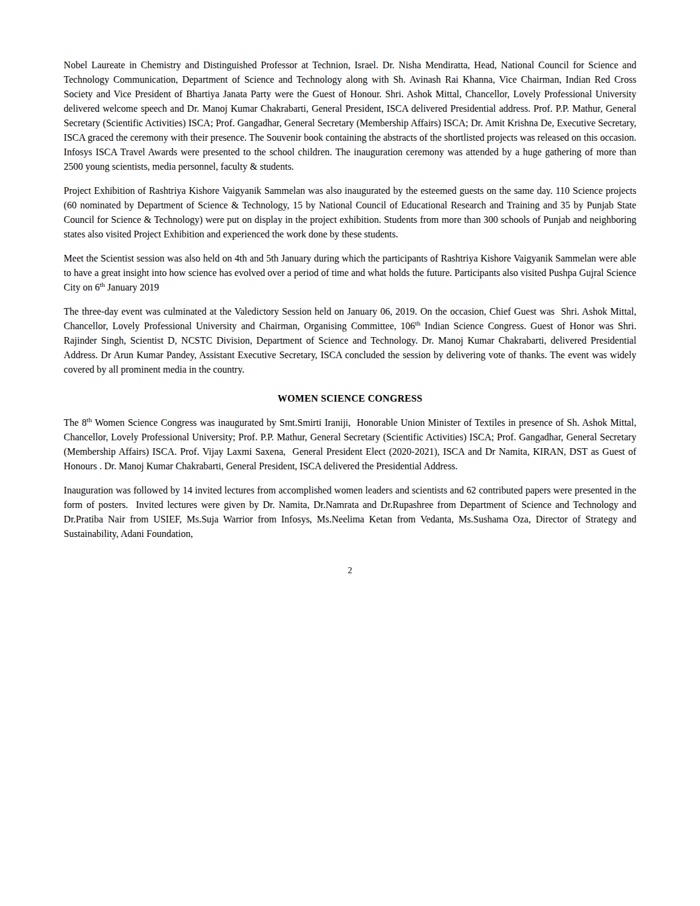Nobel Laureate in Chemistry and Distinguished Professor at Technion, Israel. Dr. Nisha Mendiratta, Head, National Council for Science and Technology Communication, Department of Science and Technology along with Sh. Avinash Rai Khanna, Vice Chairman, Indian Red Cross Society and Vice President of Bhartiya Janata Party were the Guest of Honour. Shri. Ashok Mittal, Chancellor, Lovely Professional University delivered welcome speech and Dr. Manoj Kumar Chakrabarti, General President, ISCA delivered Presidential address. Prof. P.P. Mathur, General Secretary (Scientific Activities) ISCA; Prof. Gangadhar, General Secretary (Membership Affairs) ISCA; Dr. Amit Krishna De, Executive Secretary, ISCA graced the ceremony with their presence. The Souvenir book containing the abstracts of the shortlisted projects was released on this occasion. Infosys ISCA Travel Awards were presented to the school children. The inauguration ceremony was attended by a huge gathering of more than 2500 young scientists, media personnel, faculty & students.
Project Exhibition of Rashtriya Kishore Vaigyanik Sammelan was also inaugurated by the esteemed guests on the same day. 110 Science projects (60 nominated by Department of Science & Technology, 15 by National Council of Educational Research and Training and 35 by Punjab State Council for Science & Technology) were put on display in the project exhibition. Students from more than 300 schools of Punjab and neighboring states also visited Project Exhibition and experienced the work done by these students.
Meet the Scientist session was also held on 4th and 5th January during which the participants of Rashtriya Kishore Vaigyanik Sammelan were able to have a great insight into how science has evolved over a period of time and what holds the future. Participants also visited Pushpa Gujral Science City on 6th January 2019
The three-day event was culminated at the Valedictory Session held on January 06, 2019. On the occasion, Chief Guest was Shri. Ashok Mittal, Chancellor, Lovely Professional University and Chairman, Organising Committee, 106th Indian Science Congress. Guest of Honor was Shri. Rajinder Singh, Scientist D, NCSTC Division, Department of Science and Technology. Dr. Manoj Kumar Chakrabarti, delivered Presidential Address. Dr Arun Kumar Pandey, Assistant Executive Secretary, ISCA concluded the session by delivering vote of thanks. The event was widely covered by all prominent media in the country.
WOMEN SCIENCE CONGRESS
The 8th Women Science Congress was inaugurated by Smt.Smirti Iraniji, Honorable Union Minister of Textiles in presence of Sh. Ashok Mittal, Chancellor, Lovely Professional University; Prof. P.P. Mathur, General Secretary (Scientific Activities) ISCA; Prof. Gangadhar, General Secretary (Membership Affairs) ISCA. Prof. Vijay Laxmi Saxena, General President Elect (2020-2021), ISCA and Dr Namita, KIRAN, DST as Guest of Honours . Dr. Manoj Kumar Chakrabarti, General President, ISCA delivered the Presidential Address.
Inauguration was followed by 14 invited lectures from accomplished women leaders and scientists and 62 contributed papers were presented in the form of posters. Invited lectures were given by Dr. Namita, Dr.Namrata and Dr.Rupashree from Department of Science and Technology and Dr.Pratiba Nair from USIEF, Ms.Suja Warrior from Infosys, Ms.Neelima Ketan from Vedanta, Ms.Sushama Oza, Director of Strategy and Sustainability, Adani Foundation,
2